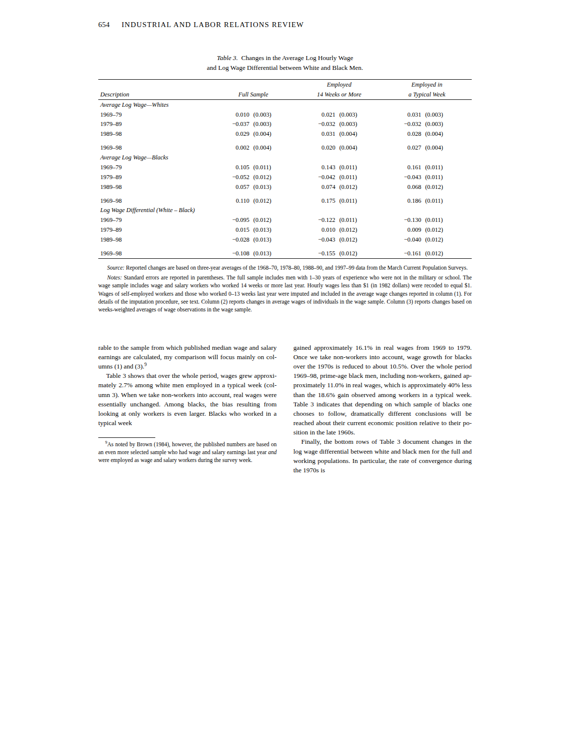654 Industrial and Labor Relations Review
Table 3. Changes in the Average Log Hourly Wage
and Log Wage Differential between White and Black Men.
| | | Employed | Employed in |
| --- | --- | --- | --- |
| Description | Full Sample | 14 Weeks or More | a Typical Week |
| Average Log Wage—Whites |
| 1969–79 | 0.010 | (0.003) | 0.021 | (0.003) | 0.031 | (0.003) |
| 1979–89 | −0.037 | (0.003) | −0.032 | (0.003) | −0.032 | (0.003) |
| 1989–98 | 0.029 | (0.004) | 0.031 | (0.004) | 0.028 | (0.004) |
| 1969–98 | 0.002 | (0.004) | 0.020 | (0.004) | 0.027 | (0.004) |
| Average Log Wage—Blacks |
| 1969–79 | 0.105 | (0.011) | 0.143 | (0.011) | 0.161 | (0.011) |
| 1979–89 | −0.052 | (0.012) | −0.042 | (0.011) | −0.043 | (0.011) |
| 1989–98 | 0.057 | (0.013) | 0.074 | (0.012) | 0.068 | (0.012) |
| 1969–98 | 0.110 | (0.012) | 0.175 | (0.011) | 0.186 | (0.011) |
| Log Wage Differential (White – Black) |
| 1969–79 | −0.095 | (0.012) | −0.122 | (0.011) | −0.130 | (0.011) |
| 1979–89 | 0.015 | (0.013) | 0.010 | (0.012) | 0.009 | (0.012) |
| 1989–98 | −0.028 | (0.013) | −0.043 | (0.012) | −0.040 | (0.012) |
| 1969–98 | −0.108 | (0.013) | −0.155 | (0.012) | −0.161 | (0.012) |
Source: Reported changes are based on three-year averages of the 1968–70, 1978–80, 1988–90, and 1997–99 data from the March Current Population Surveys.
Notes: Standard errors are reported in parentheses. The full sample includes men with 1–30 years of experience who were not in the military or school. The wage sample includes wage and salary workers who worked 14 weeks or more last year. Hourly wages less than $1 (in 1982 dollars) were recoded to equal $1. Wages of self-employed workers and those who worked 0–13 weeks last year were imputed and included in the average wage changes reported in column (1). For details of the imputation procedure, see text. Column (2) reports changes in average wages of individuals in the wage sample. Column (3) reports changes based on weeks-weighted averages of wage observations in the wage sample.
rable to the sample from which published median wage and salary earnings are calculated, my comparison will focus mainly on columns (1) and (3).9
Table 3 shows that over the whole period, wages grew approximately 2.7% among white men employed in a typical week (column 3). When we take non-workers into account, real wages were essentially unchanged. Among blacks, the bias resulting from looking at only workers is even larger. Blacks who worked in a typical week
9As noted by Brown (1984), however, the published numbers are based on an even more selected sample who had wage and salary earnings last year and were employed as wage and salary workers during the survey week.
gained approximately 16.1% in real wages from 1969 to 1979. Once we take non-workers into account, wage growth for blacks over the 1970s is reduced to about 10.5%. Over the whole period 1969–98, prime-age black men, including non-workers, gained approximately 11.0% in real wages, which is approximately 40% less than the 18.6% gain observed among workers in a typical week. Table 3 indicates that depending on which sample of blacks one chooses to follow, dramatically different conclusions will be reached about their current economic position relative to their position in the late 1960s.
Finally, the bottom rows of Table 3 document changes in the log wage differential between white and black men for the full and working populations. In particular, the rate of convergence during the 1970s is